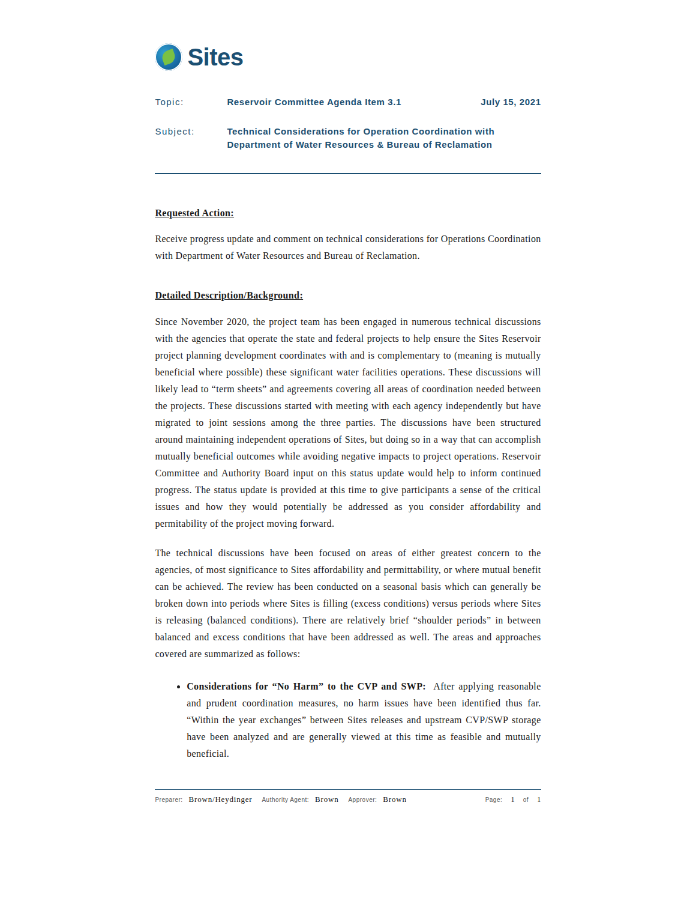Sites
Topic:
Reservoir Committee Agenda Item 3.1
July 15, 2021
Subject:
Technical Considerations for Operation Coordination with Department of Water Resources & Bureau of Reclamation
Requested Action:
Receive progress update and comment on technical considerations for Operations Coordination with Department of Water Resources and Bureau of Reclamation.
Detailed Description/Background:
Since November 2020, the project team has been engaged in numerous technical discussions with the agencies that operate the state and federal projects to help ensure the Sites Reservoir project planning development coordinates with and is complementary to (meaning is mutually beneficial where possible) these significant water facilities operations. These discussions will likely lead to “term sheets” and agreements covering all areas of coordination needed between the projects. These discussions started with meeting with each agency independently but have migrated to joint sessions among the three parties. The discussions have been structured around maintaining independent operations of Sites, but doing so in a way that can accomplish mutually beneficial outcomes while avoiding negative impacts to project operations. Reservoir Committee and Authority Board input on this status update would help to inform continued progress. The status update is provided at this time to give participants a sense of the critical issues and how they would potentially be addressed as you consider affordability and permitability of the project moving forward.
The technical discussions have been focused on areas of either greatest concern to the agencies, of most significance to Sites affordability and permittability, or where mutual benefit can be achieved. The review has been conducted on a seasonal basis which can generally be broken down into periods where Sites is filling (excess conditions) versus periods where Sites is releasing (balanced conditions). There are relatively brief “shoulder periods” in between balanced and excess conditions that have been addressed as well. The areas and approaches covered are summarized as follows:
Considerations for “No Harm” to the CVP and SWP: After applying reasonable and prudent coordination measures, no harm issues have been identified thus far. “Within the year exchanges” between Sites releases and upstream CVP/SWP storage have been analyzed and are generally viewed at this time as feasible and mutually beneficial.
Preparer: Brown/Heydinger Authority Agent: Brown Approver: Brown Page: 1 of 1